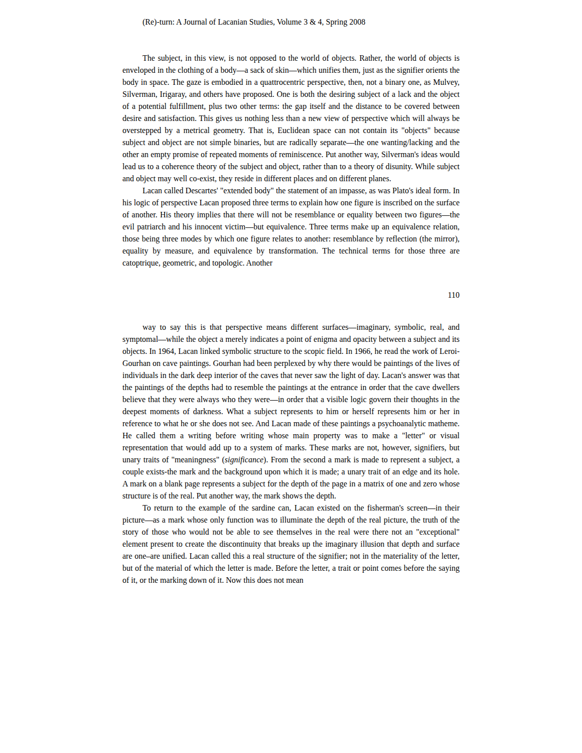(Re)-turn: A Journal of Lacanian Studies, Volume 3 & 4, Spring 2008
The subject, in this view, is not opposed to the world of objects. Rather, the world of objects is enveloped in the clothing of a body—a sack of skin—which unifies them, just as the signifier orients the body in space. The gaze is embodied in a quattrocentric perspective, then, not a binary one, as Mulvey, Silverman, Irigaray, and others have proposed. One is both the desiring subject of a lack and the object of a potential fulfillment, plus two other terms: the gap itself and the distance to be covered between desire and satisfaction. This gives us nothing less than a new view of perspective which will always be overstepped by a metrical geometry. That is, Euclidean space can not contain its "objects" because subject and object are not simple binaries, but are radically separate—the one wanting/lacking and the other an empty promise of repeated moments of reminiscence. Put another way, Silverman's ideas would lead us to a coherence theory of the subject and object, rather than to a theory of disunity. While subject and object may well co-exist, they reside in different places and on different planes.
Lacan called Descartes' "extended body" the statement of an impasse, as was Plato's ideal form. In his logic of perspective Lacan proposed three terms to explain how one figure is inscribed on the surface of another. His theory implies that there will not be resemblance or equality between two figures—the evil patriarch and his innocent victim—but equivalence. Three terms make up an equivalence relation, those being three modes by which one figure relates to another: resemblance by reflection (the mirror), equality by measure, and equivalence by transformation. The technical terms for those three are catoptrique, geometric, and topologic. Another
110
way to say this is that perspective means different surfaces—imaginary, symbolic, real, and symptomal—while the object a merely indicates a point of enigma and opacity between a subject and its objects. In 1964, Lacan linked symbolic structure to the scopic field. In 1966, he read the work of Leroi-Gourhan on cave paintings. Gourhan had been perplexed by why there would be paintings of the lives of individuals in the dark deep interior of the caves that never saw the light of day. Lacan's answer was that the paintings of the depths had to resemble the paintings at the entrance in order that the cave dwellers believe that they were always who they were—in order that a visible logic govern their thoughts in the deepest moments of darkness. What a subject represents to him or herself represents him or her in reference to what he or she does not see. And Lacan made of these paintings a psychoanalytic matheme. He called them a writing before writing whose main property was to make a "letter" or visual representation that would add up to a system of marks. These marks are not, however, signifiers, but unary traits of "meaningness" (significance). From the second a mark is made to represent a subject, a couple exists-the mark and the background upon which it is made; a unary trait of an edge and its hole. A mark on a blank page represents a subject for the depth of the page in a matrix of one and zero whose structure is of the real. Put another way, the mark shows the depth.
To return to the example of the sardine can, Lacan existed on the fisherman's screen—in their picture—as a mark whose only function was to illuminate the depth of the real picture, the truth of the story of those who would not be able to see themselves in the real were there not an "exceptional" element present to create the discontinuity that breaks up the imaginary illusion that depth and surface are one–are unified. Lacan called this a real structure of the signifier; not in the materiality of the letter, but of the material of which the letter is made. Before the letter, a trait or point comes before the saying of it, or the marking down of it. Now this does not mean